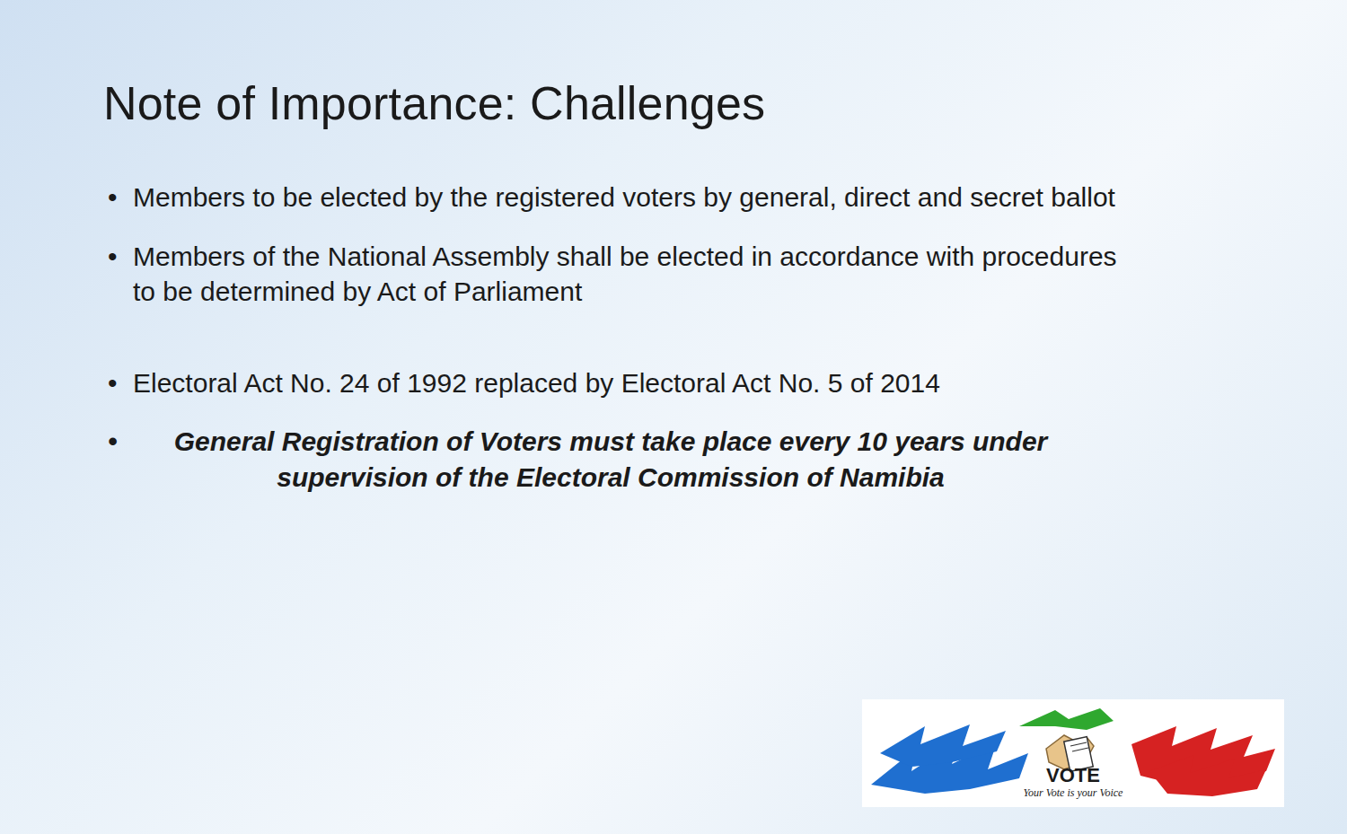Note of Importance: Challenges
Members to be elected by the registered voters by general, direct and secret ballot
Members of the National Assembly shall be elected in accordance with procedures to be determined by Act of Parliament
Electoral Act No. 24 of 1992 replaced by Electoral Act No. 5 of 2014
General Registration of Voters must take place every 10 years under supervision of the Electoral Commission of Namibia
VOTE Your Vote is your Voice